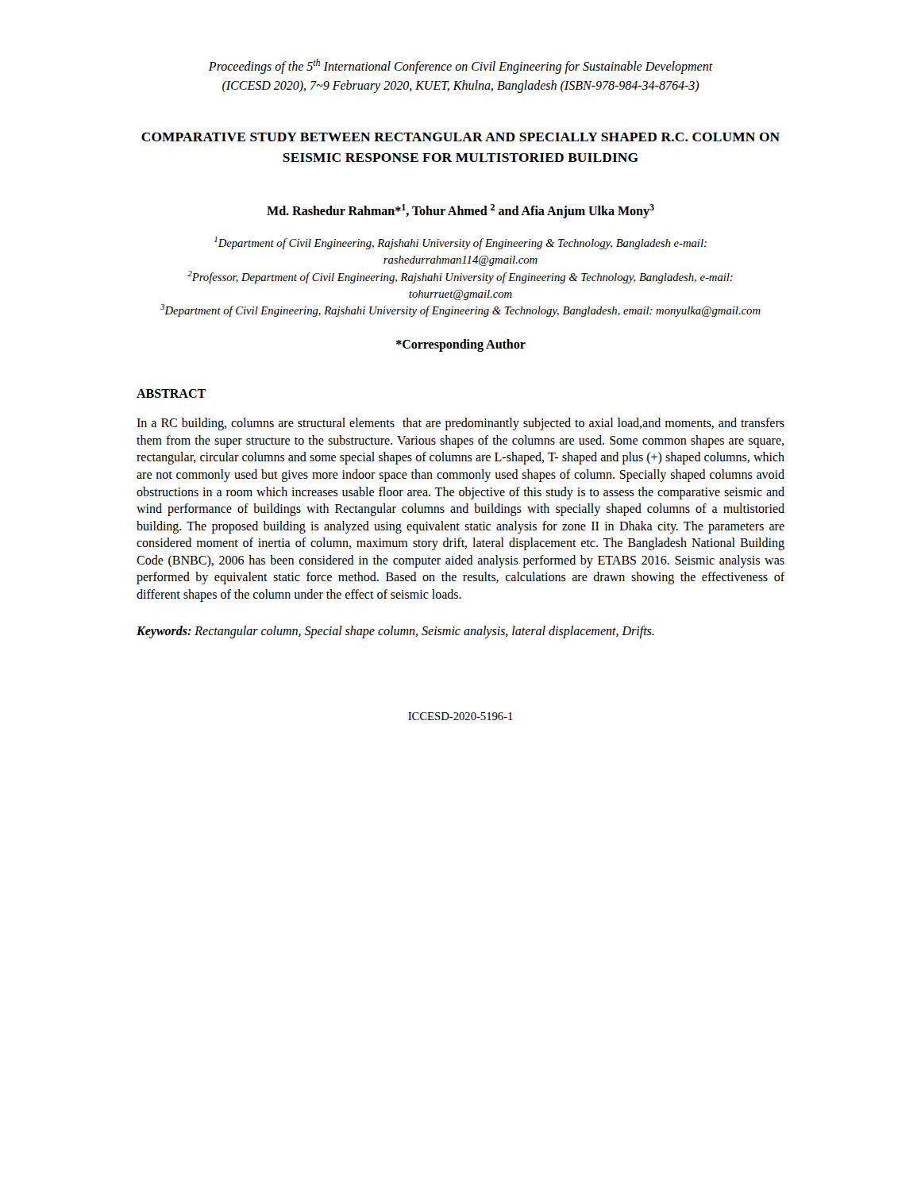Proceedings of the 5th International Conference on Civil Engineering for Sustainable Development
(ICCESD 2020), 7~9 February 2020, KUET, Khulna, Bangladesh (ISBN-978-984-34-8764-3)
Comparative Study Between Rectangular and Specially Shaped R.C. Column on Seismic Response for Multistoried Building
Md. Rashedur Rahman*1, Tohur Ahmed 2 and Afia Anjum Ulka Mony3
1Department of Civil Engineering, Rajshahi University of Engineering & Technology, Bangladesh e-mail: rashedurrahman114@gmail.com
2Professor, Department of Civil Engineering, Rajshahi University of Engineering & Technology, Bangladesh, e-mail: tohurruet@gmail.com
3Department of Civil Engineering, Rajshahi University of Engineering & Technology, Bangladesh, email: monyulka@gmail.com
*Corresponding Author
ABSTRACT
In a RC building, columns are structural elements that are predominantly subjected to axial load,and moments, and transfers them from the super structure to the substructure. Various shapes of the columns are used. Some common shapes are square, rectangular, circular columns and some special shapes of columns are L-shaped, T- shaped and plus (+) shaped columns, which are not commonly used but gives more indoor space than commonly used shapes of column. Specially shaped columns avoid obstructions in a room which increases usable floor area. The objective of this study is to assess the comparative seismic and wind performance of buildings with Rectangular columns and buildings with specially shaped columns of a multistoried building. The proposed building is analyzed using equivalent static analysis for zone II in Dhaka city. The parameters are considered moment of inertia of column, maximum story drift, lateral displacement etc. The Bangladesh National Building Code (BNBC), 2006 has been considered in the computer aided analysis performed by ETABS 2016. Seismic analysis was performed by equivalent static force method. Based on the results, calculations are drawn showing the effectiveness of different shapes of the column under the effect of seismic loads.
Keywords: Rectangular column, Special shape column, Seismic analysis, lateral displacement, Drifts.
ICCESD-2020-5196-1